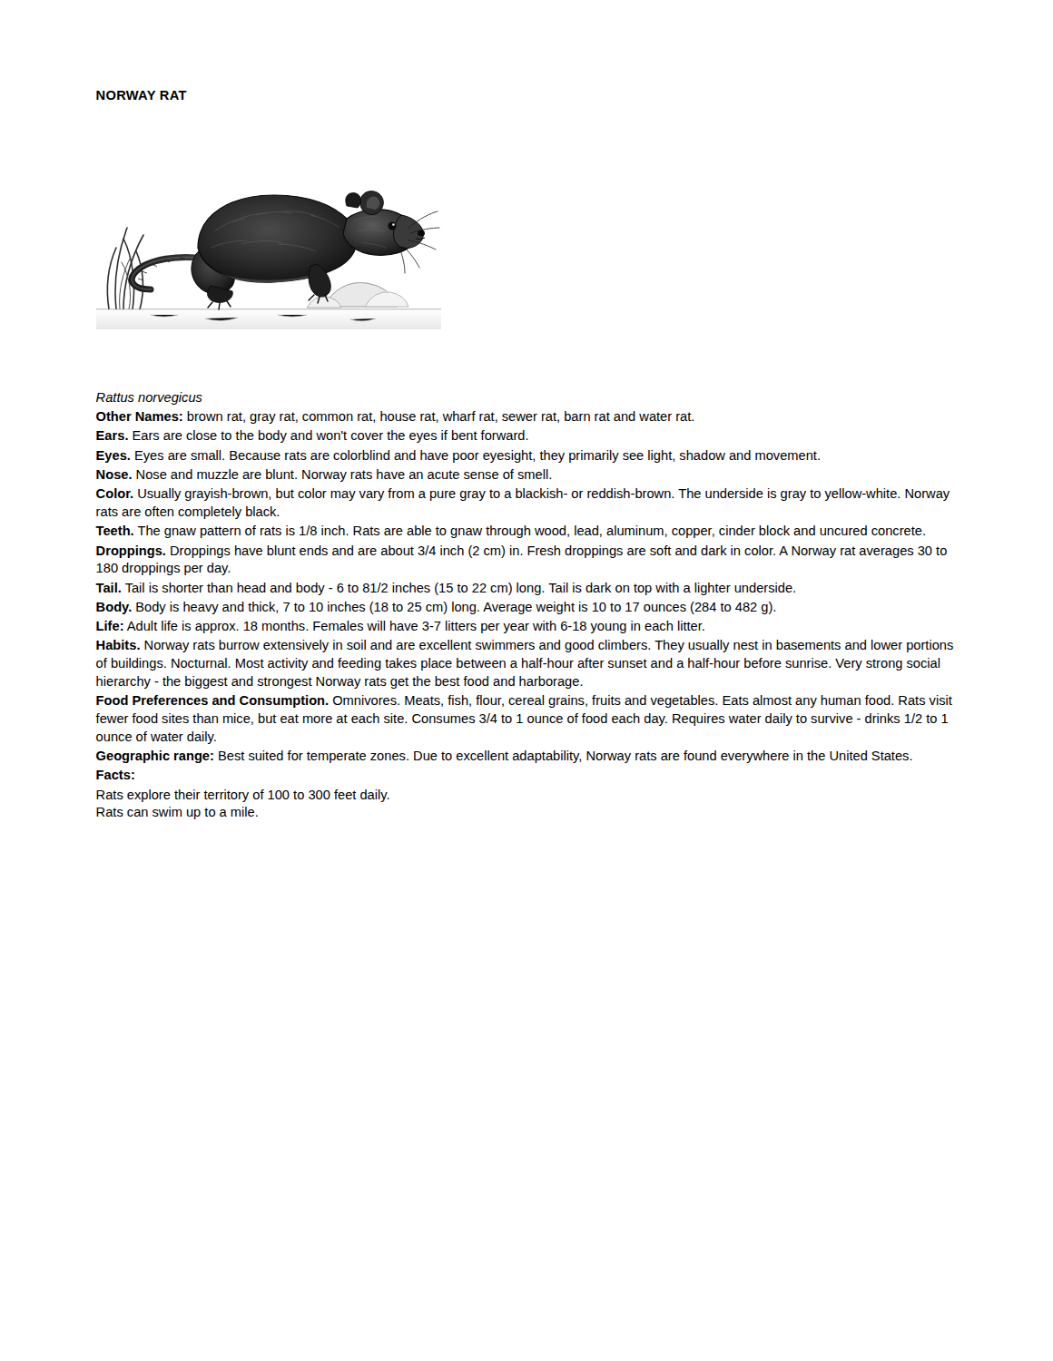NORWAY RAT
Rattus norvegicus
Other Names: brown rat, gray rat, common rat, house rat, wharf rat, sewer rat, barn rat and water rat.
Ears. Ears are close to the body and won't cover the eyes if bent forward.
Eyes. Eyes are small. Because rats are colorblind and have poor eyesight, they primarily see light, shadow and movement.
Nose. Nose and muzzle are blunt. Norway rats have an acute sense of smell.
Color. Usually grayish-brown, but color may vary from a pure gray to a blackish- or reddish-brown. The underside is gray to yellow-white. Norway rats are often completely black.
Teeth. The gnaw pattern of rats is 1/8 inch. Rats are able to gnaw through wood, lead, aluminum, copper, cinder block and uncured concrete.
Droppings. Droppings have blunt ends and are about 3/4 inch (2 cm) in. Fresh droppings are soft and dark in color. A Norway rat averages 30 to 180 droppings per day.
Tail. Tail is shorter than head and body - 6 to 81/2 inches (15 to 22 cm) long. Tail is dark on top with a lighter underside.
Body. Body is heavy and thick, 7 to 10 inches (18 to 25 cm) long. Average weight is 10 to 17 ounces (284 to 482 g).
Life: Adult life is approx. 18 months. Females will have 3-7 litters per year with 6-18 young in each litter.
Habits. Norway rats burrow extensively in soil and are excellent swimmers and good climbers. They usually nest in basements and lower portions of buildings. Nocturnal. Most activity and feeding takes place between a half-hour after sunset and a half-hour before sunrise. Very strong social hierarchy - the biggest and strongest Norway rats get the best food and harborage.
Food Preferences and Consumption. Omnivores. Meats, fish, flour, cereal grains, fruits and vegetables. Eats almost any human food. Rats visit fewer food sites than mice, but eat more at each site. Consumes 3/4 to 1 ounce of food each day. Requires water daily to survive - drinks 1/2 to 1 ounce of water daily.
Geographic range: Best suited for temperate zones. Due to excellent adaptability, Norway rats are found everywhere in the United States.
Facts:
Rats explore their territory of 100 to 300 feet daily.
Rats can swim up to a mile.